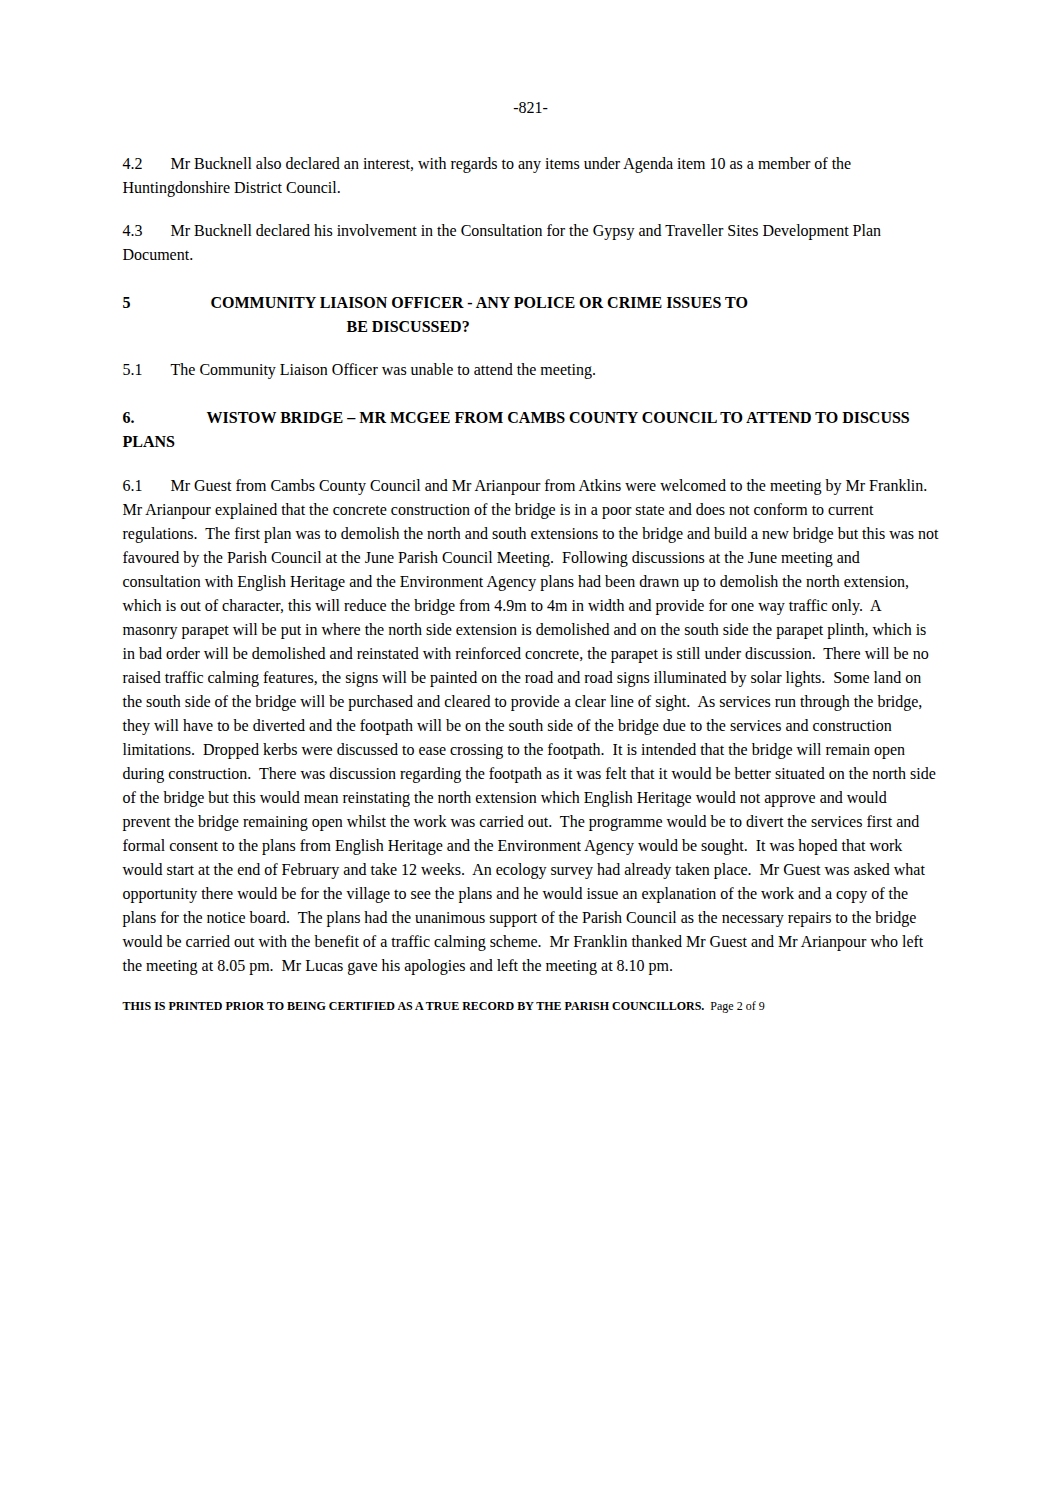-821-
4.2 Mr Bucknell also declared an interest, with regards to any items under Agenda item 10 as a member of the Huntingdonshire District Council.
4.3 Mr Bucknell declared his involvement in the Consultation for the Gypsy and Traveller Sites Development Plan Document.
5 COMMUNITY LIAISON OFFICER - ANY POLICE OR CRIME ISSUES TO
BE DISCUSSED?
5.1 The Community Liaison Officer was unable to attend the meeting.
6. WISTOW BRIDGE – MR MCGEE FROM CAMBS COUNTY COUNCIL TO ATTEND TO DISCUSS PLANS
6.1 Mr Guest from Cambs County Council and Mr Arianpour from Atkins were welcomed to the meeting by Mr Franklin. Mr Arianpour explained that the concrete construction of the bridge is in a poor state and does not conform to current regulations. The first plan was to demolish the north and south extensions to the bridge and build a new bridge but this was not favoured by the Parish Council at the June Parish Council Meeting. Following discussions at the June meeting and consultation with English Heritage and the Environment Agency plans had been drawn up to demolish the north extension, which is out of character, this will reduce the bridge from 4.9m to 4m in width and provide for one way traffic only. A masonry parapet will be put in where the north side extension is demolished and on the south side the parapet plinth, which is in bad order will be demolished and reinstated with reinforced concrete, the parapet is still under discussion. There will be no raised traffic calming features, the signs will be painted on the road and road signs illuminated by solar lights. Some land on the south side of the bridge will be purchased and cleared to provide a clear line of sight. As services run through the bridge, they will have to be diverted and the footpath will be on the south side of the bridge due to the services and construction limitations. Dropped kerbs were discussed to ease crossing to the footpath. It is intended that the bridge will remain open during construction. There was discussion regarding the footpath as it was felt that it would be better situated on the north side of the bridge but this would mean reinstating the north extension which English Heritage would not approve and would prevent the bridge remaining open whilst the work was carried out. The programme would be to divert the services first and formal consent to the plans from English Heritage and the Environment Agency would be sought. It was hoped that work would start at the end of February and take 12 weeks. An ecology survey had already taken place. Mr Guest was asked what opportunity there would be for the village to see the plans and he would issue an explanation of the work and a copy of the plans for the notice board. The plans had the unanimous support of the Parish Council as the necessary repairs to the bridge would be carried out with the benefit of a traffic calming scheme. Mr Franklin thanked Mr Guest and Mr Arianpour who left the meeting at 8.05 pm. Mr Lucas gave his apologies and left the meeting at 8.10 pm.
THIS IS PRINTED PRIOR TO BEING CERTIFIED AS A TRUE RECORD BY THE PARISH COUNCILLORS. Page 2 of 9